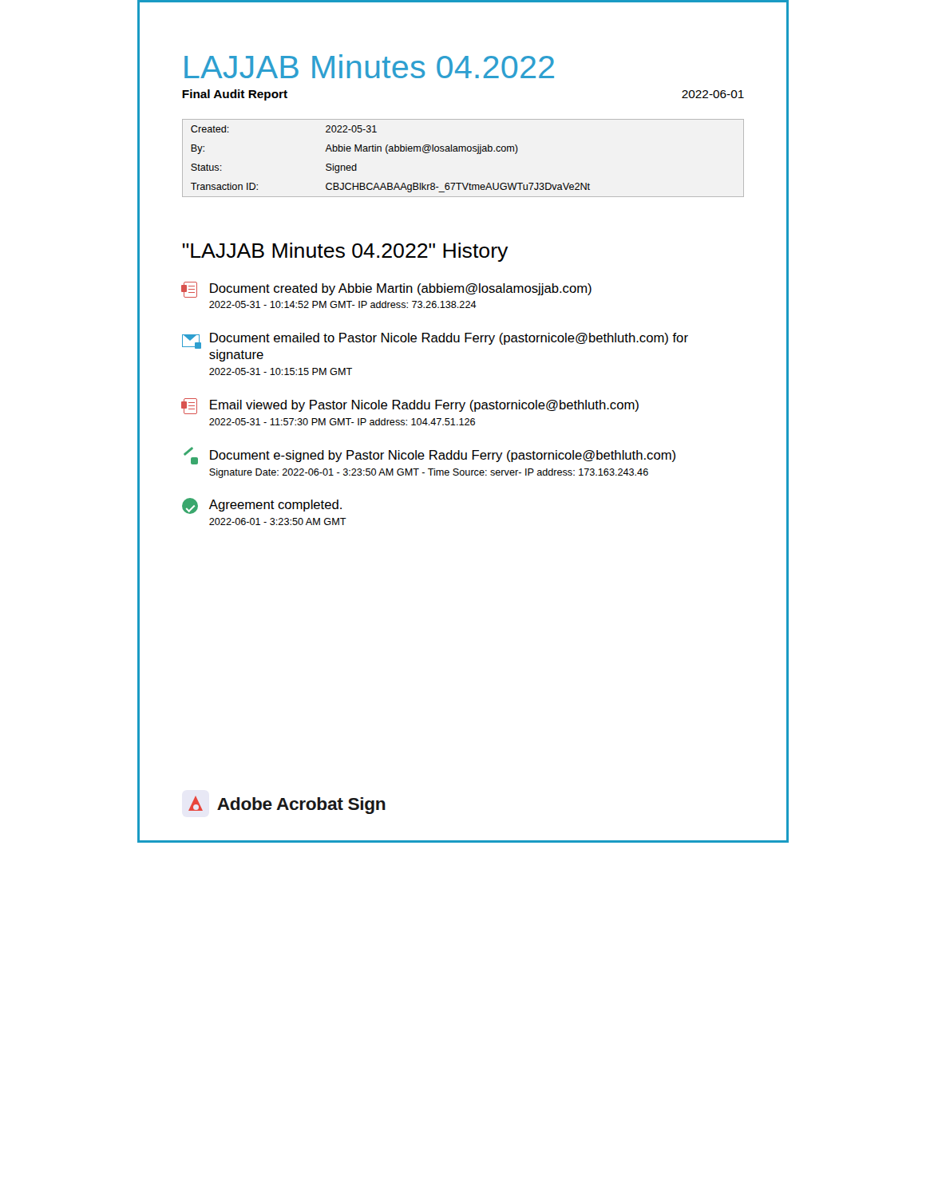LAJJAB Minutes 04.2022
Final Audit Report 2022-06-01
| Created: | 2022-05-31 |
| By: | Abbie Martin (abbiem@losalamosjjab.com) |
| Status: | Signed |
| Transaction ID: | CBJCHBCAABAAgBlkr8-_67TVtmeAUGWTu7J3DvaVe2Nt |
"LAJJAB Minutes 04.2022" History
Document created by Abbie Martin (abbiem@losalamosjjab.com)
2022-05-31 - 10:14:52 PM GMT- IP address: 73.26.138.224
Document emailed to Pastor Nicole Raddu Ferry (pastornicole@bethluth.com) for signature
2022-05-31 - 10:15:15 PM GMT
Email viewed by Pastor Nicole Raddu Ferry (pastornicole@bethluth.com)
2022-05-31 - 11:57:30 PM GMT- IP address: 104.47.51.126
Document e-signed by Pastor Nicole Raddu Ferry (pastornicole@bethluth.com)
Signature Date: 2022-06-01 - 3:23:50 AM GMT - Time Source: server- IP address: 173.163.243.46
Agreement completed.
2022-06-01 - 3:23:50 AM GMT
Adobe Acrobat Sign